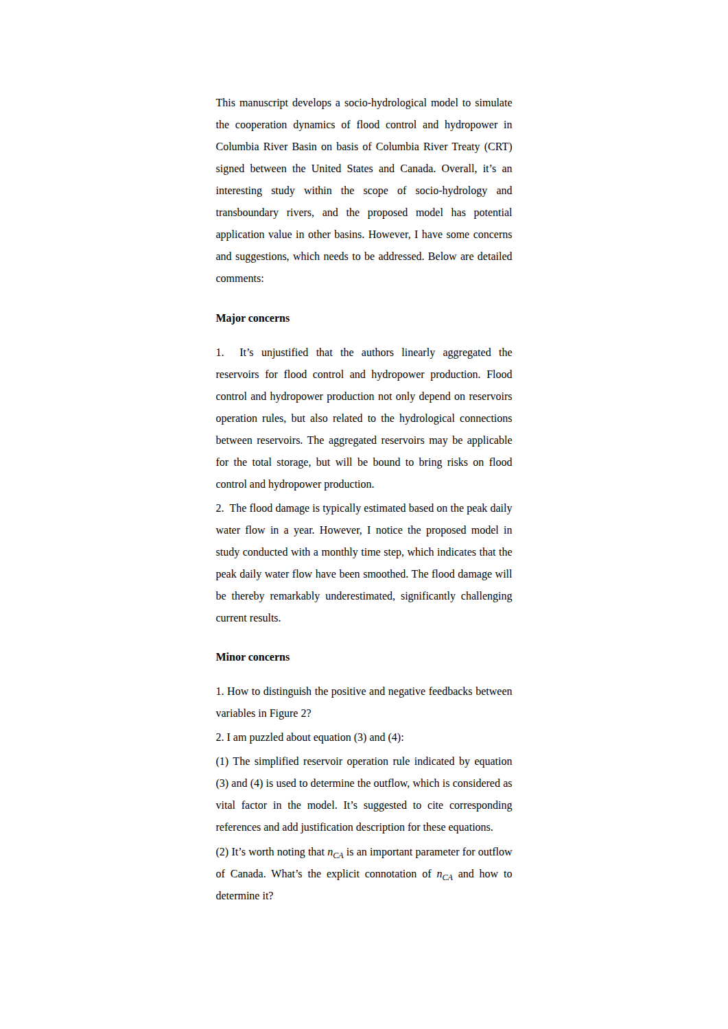This manuscript develops a socio-hydrological model to simulate the cooperation dynamics of flood control and hydropower in Columbia River Basin on basis of Columbia River Treaty (CRT) signed between the United States and Canada. Overall, it’s an interesting study within the scope of socio-hydrology and transboundary rivers, and the proposed model has potential application value in other basins. However, I have some concerns and suggestions, which needs to be addressed. Below are detailed comments:
Major concerns
1. It’s unjustified that the authors linearly aggregated the reservoirs for flood control and hydropower production. Flood control and hydropower production not only depend on reservoirs operation rules, but also related to the hydrological connections between reservoirs. The aggregated reservoirs may be applicable for the total storage, but will be bound to bring risks on flood control and hydropower production.
2. The flood damage is typically estimated based on the peak daily water flow in a year. However, I notice the proposed model in study conducted with a monthly time step, which indicates that the peak daily water flow have been smoothed. The flood damage will be thereby remarkably underestimated, significantly challenging current results.
Minor concerns
1. How to distinguish the positive and negative feedbacks between variables in Figure 2?
2. I am puzzled about equation (3) and (4):
(1) The simplified reservoir operation rule indicated by equation (3) and (4) is used to determine the outflow, which is considered as vital factor in the model. It’s suggested to cite corresponding references and add justification description for these equations.
(2) It’s worth noting that nCA is an important parameter for outflow of Canada. What’s the explicit connotation of nCA and how to determine it?